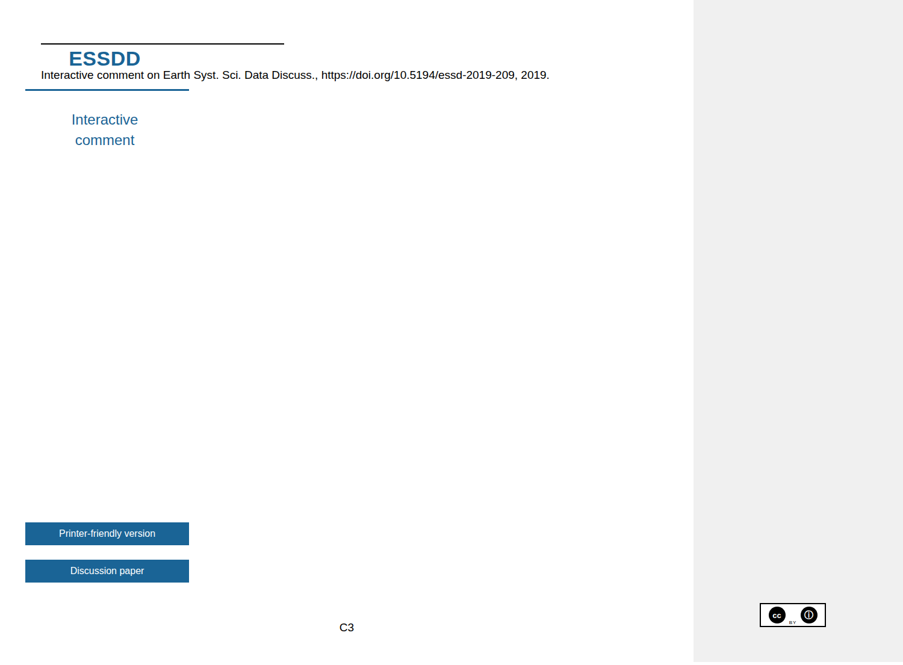ESSDD
Interactive
comment
Printer-friendly version Discussion paper
cc
ⓘ
BY
Interactive comment on Earth Syst. Sci. Data Discuss., https://doi.org/10.5194/essd-2019-209, 2019.
C3